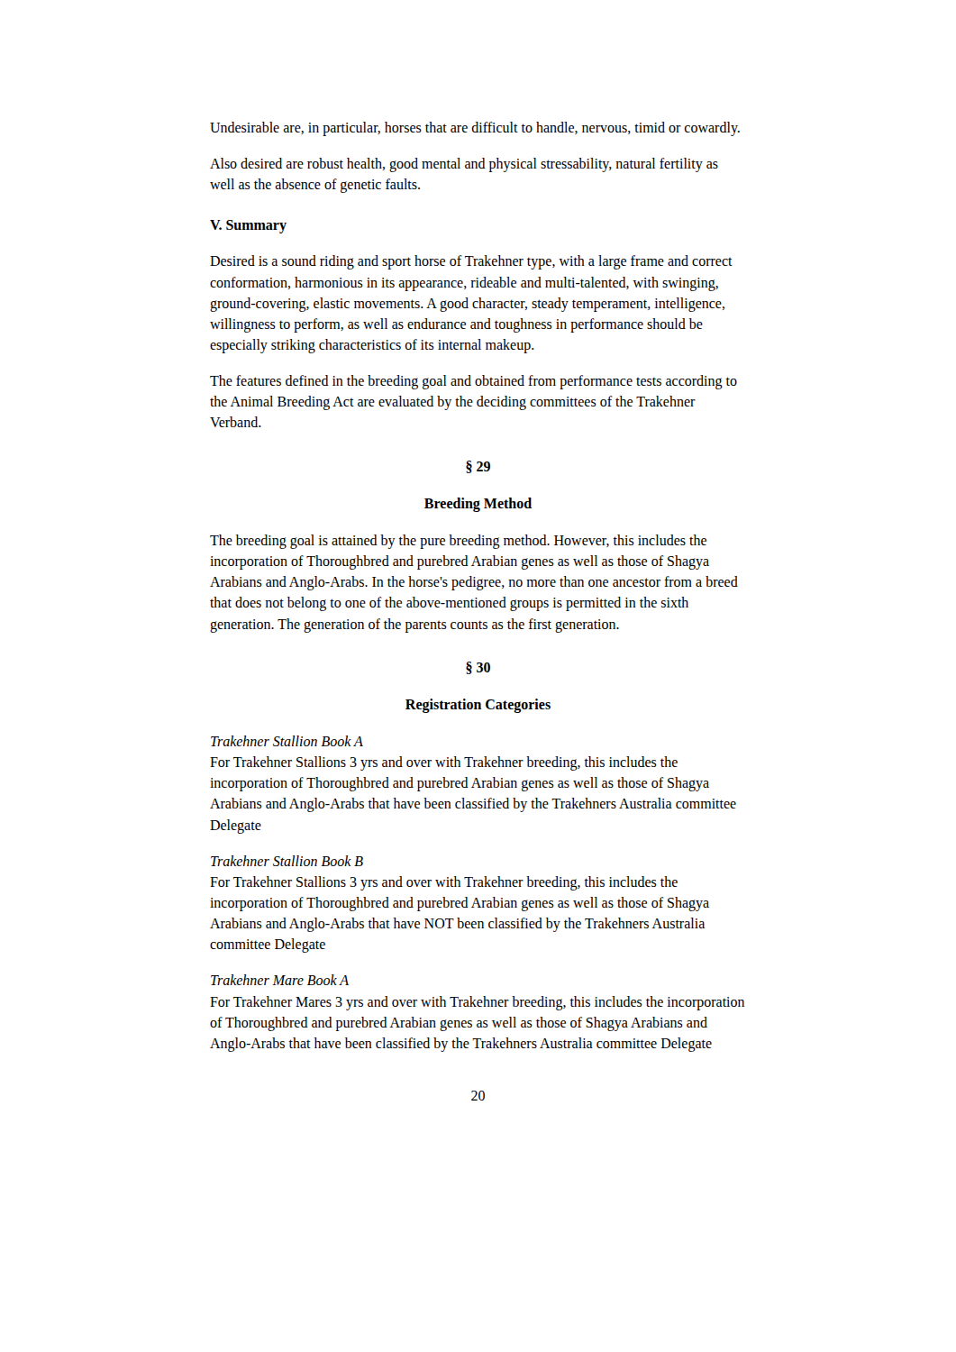Undesirable are, in particular, horses that are difficult to handle, nervous, timid or cowardly.
Also desired are robust health, good mental and physical stressability, natural fertility as well as the absence of genetic faults.
V. Summary
Desired is a sound riding and sport horse of Trakehner type, with a large frame and correct conformation, harmonious in its appearance, rideable and multi-talented, with swinging, ground-covering, elastic movements. A good character, steady temperament, intelligence, willingness to perform, as well as endurance and toughness in performance should be especially striking characteristics of its internal makeup.
The features defined in the breeding goal and obtained from performance tests according to the Animal Breeding Act are evaluated by the deciding committees of the Trakehner Verband.
§ 29
Breeding Method
The breeding goal is attained by the pure breeding method. However, this includes the incorporation of Thoroughbred and purebred Arabian genes as well as those of Shagya Arabians and Anglo-Arabs. In the horse's pedigree, no more than one ancestor from a breed that does not belong to one of the above-mentioned groups is permitted in the sixth generation. The generation of the parents counts as the first generation.
§ 30
Registration Categories
Trakehner Stallion Book A For Trakehner Stallions 3 yrs and over with Trakehner breeding, this includes the incorporation of Thoroughbred and purebred Arabian genes as well as those of Shagya Arabians and Anglo-Arabs that have been classified by the Trakehners Australia committee Delegate
Trakehner Stallion Book B For Trakehner Stallions 3 yrs and over with Trakehner breeding, this includes the incorporation of Thoroughbred and purebred Arabian genes as well as those of Shagya Arabians and Anglo-Arabs that have NOT been classified by the Trakehners Australia committee Delegate
Trakehner Mare Book A For Trakehner Mares 3 yrs and over with Trakehner breeding, this includes the incorporation of Thoroughbred and purebred Arabian genes as well as those of Shagya Arabians and Anglo-Arabs that have been classified by the Trakehners Australia committee Delegate
20